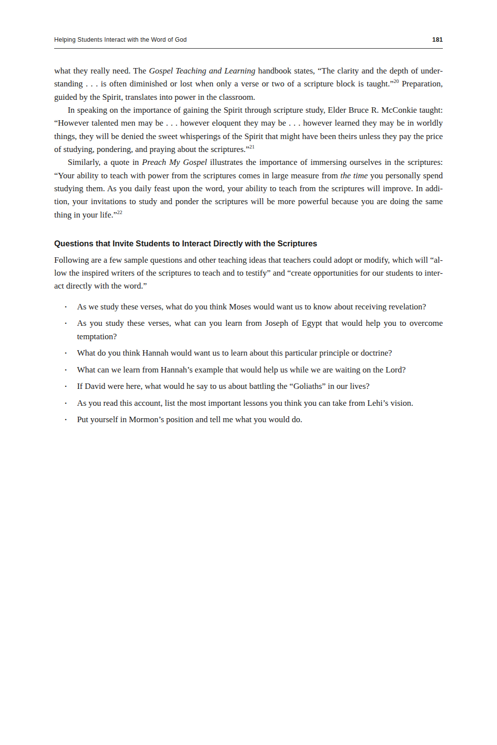Helping Students Interact with the Word of God 181
what they really need. The Gospel Teaching and Learning handbook states, “The clarity and the depth of understanding . . . is often diminished or lost when only a verse or two of a scripture block is taught.”20 Preparation, guided by the Spirit, translates into power in the classroom.
In speaking on the importance of gaining the Spirit through scripture study, Elder Bruce R. McConkie taught: “However talented men may be . . . however eloquent they may be . . . however learned they may be in worldly things, they will be denied the sweet whisperings of the Spirit that might have been theirs unless they pay the price of studying, pondering, and praying about the scriptures.”21
Similarly, a quote in Preach My Gospel illustrates the importance of immersing ourselves in the scriptures: “Your ability to teach with power from the scriptures comes in large measure from the time you personally spend studying them. As you daily feast upon the word, your ability to teach from the scriptures will improve. In addition, your invitations to study and ponder the scriptures will be more powerful because you are doing the same thing in your life.”22
Questions that Invite Students to Interact Directly with the Scriptures
Following are a few sample questions and other teaching ideas that teachers could adopt or modify, which will “allow the inspired writers of the scriptures to teach and to testify” and “create opportunities for our students to interact directly with the word.”
As we study these verses, what do you think Moses would want us to know about receiving revelation?
As you study these verses, what can you learn from Joseph of Egypt that would help you to overcome temptation?
What do you think Hannah would want us to learn about this particular principle or doctrine?
What can we learn from Hannah’s example that would help us while we are waiting on the Lord?
If David were here, what would he say to us about battling the “Goliaths” in our lives?
As you read this account, list the most important lessons you think you can take from Lehi’s vision.
Put yourself in Mormon’s position and tell me what you would do.